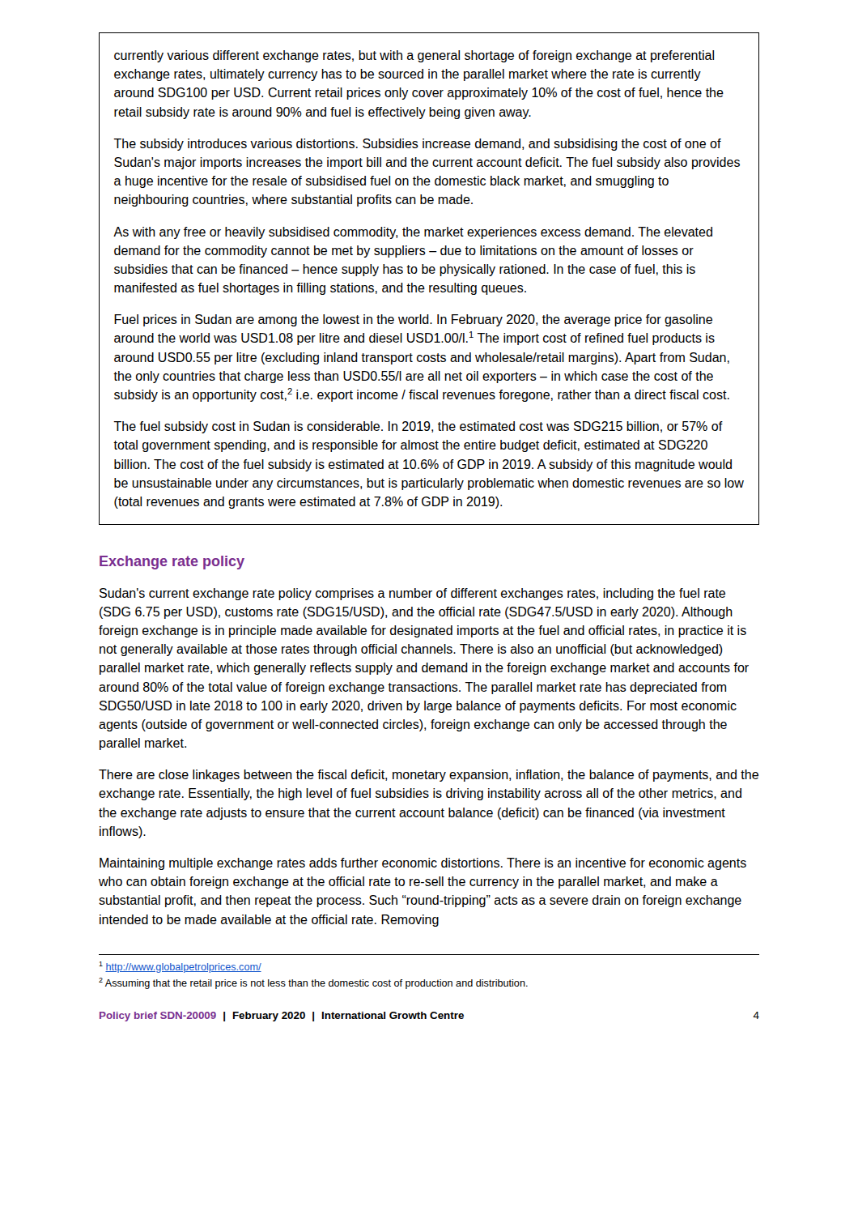currently various different exchange rates, but with a general shortage of foreign exchange at preferential exchange rates, ultimately currency has to be sourced in the parallel market where the rate is currently around SDG100 per USD. Current retail prices only cover approximately 10% of the cost of fuel, hence the retail subsidy rate is around 90% and fuel is effectively being given away.
The subsidy introduces various distortions. Subsidies increase demand, and subsidising the cost of one of Sudan's major imports increases the import bill and the current account deficit. The fuel subsidy also provides a huge incentive for the resale of subsidised fuel on the domestic black market, and smuggling to neighbouring countries, where substantial profits can be made.
As with any free or heavily subsidised commodity, the market experiences excess demand. The elevated demand for the commodity cannot be met by suppliers – due to limitations on the amount of losses or subsidies that can be financed – hence supply has to be physically rationed. In the case of fuel, this is manifested as fuel shortages in filling stations, and the resulting queues.
Fuel prices in Sudan are among the lowest in the world. In February 2020, the average price for gasoline around the world was USD1.08 per litre and diesel USD1.00/l.1 The import cost of refined fuel products is around USD0.55 per litre (excluding inland transport costs and wholesale/retail margins). Apart from Sudan, the only countries that charge less than USD0.55/l are all net oil exporters – in which case the cost of the subsidy is an opportunity cost,2 i.e. export income / fiscal revenues foregone, rather than a direct fiscal cost.
The fuel subsidy cost in Sudan is considerable. In 2019, the estimated cost was SDG215 billion, or 57% of total government spending, and is responsible for almost the entire budget deficit, estimated at SDG220 billion. The cost of the fuel subsidy is estimated at 10.6% of GDP in 2019. A subsidy of this magnitude would be unsustainable under any circumstances, but is particularly problematic when domestic revenues are so low (total revenues and grants were estimated at 7.8% of GDP in 2019).
Exchange rate policy
Sudan's current exchange rate policy comprises a number of different exchanges rates, including the fuel rate (SDG 6.75 per USD), customs rate (SDG15/USD), and the official rate (SDG47.5/USD in early 2020). Although foreign exchange is in principle made available for designated imports at the fuel and official rates, in practice it is not generally available at those rates through official channels. There is also an unofficial (but acknowledged) parallel market rate, which generally reflects supply and demand in the foreign exchange market and accounts for around 80% of the total value of foreign exchange transactions. The parallel market rate has depreciated from SDG50/USD in late 2018 to 100 in early 2020, driven by large balance of payments deficits. For most economic agents (outside of government or well-connected circles), foreign exchange can only be accessed through the parallel market.
There are close linkages between the fiscal deficit, monetary expansion, inflation, the balance of payments, and the exchange rate. Essentially, the high level of fuel subsidies is driving instability across all of the other metrics, and the exchange rate adjusts to ensure that the current account balance (deficit) can be financed (via investment inflows).
Maintaining multiple exchange rates adds further economic distortions. There is an incentive for economic agents who can obtain foreign exchange at the official rate to re-sell the currency in the parallel market, and make a substantial profit, and then repeat the process. Such “round-tripping” acts as a severe drain on foreign exchange intended to be made available at the official rate. Removing
1 http://www.globalpetrolprices.com/
2 Assuming that the retail price is not less than the domestic cost of production and distribution.
Policy brief SDN-20009|February 2020|International Growth Centre
4